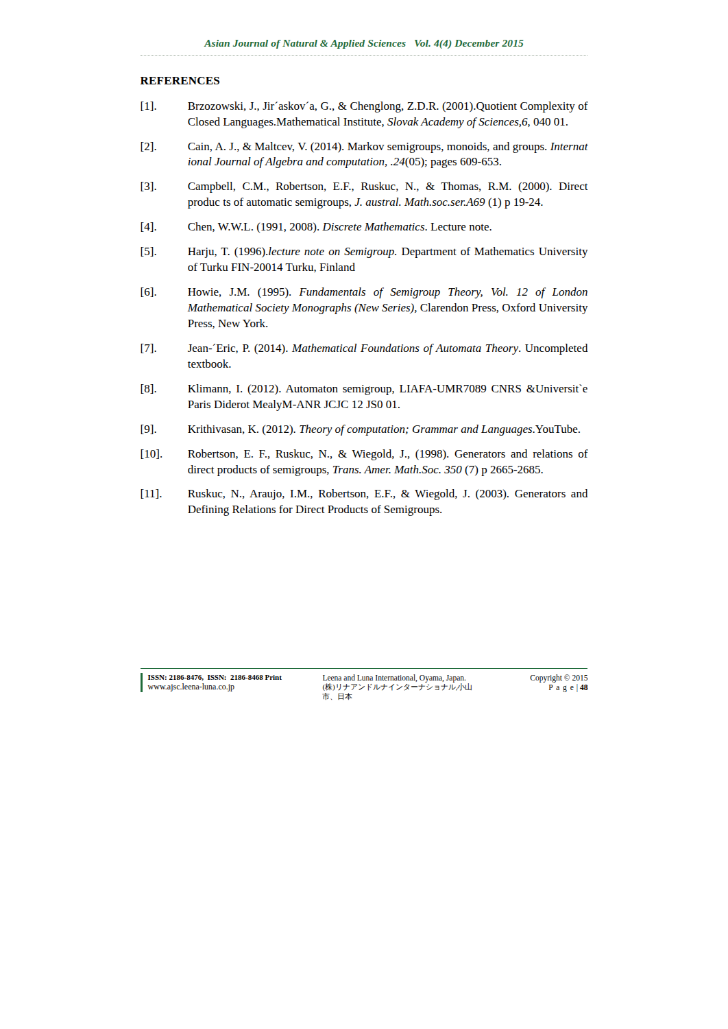Asian Journal of Natural & Applied Sciences Vol. 4(4) December 2015
REFERENCES
[1]. Brzozowski, J., Jir´askov´a, G., & Chenglong, Z.D.R. (2001).Quotient Complexity of Closed Languages.Mathematical Institute, Slovak Academy of Sciences,6, 040 01.
[2]. Cain, A. J., & Maltcev, V. (2014). Markov semigroups, monoids, and groups. Internat ional Journal of Algebra and computation, .24(05); pages 609-653.
[3]. Campbell, C.M., Robertson, E.F., Ruskuc, N., & Thomas, R.M. (2000). Direct produc ts of automatic semigroups, J. austral. Math.soc.ser.A69 (1) p 19-24.
[4]. Chen, W.W.L. (1991, 2008). Discrete Mathematics. Lecture note.
[5]. Harju, T. (1996).lecture note on Semigroup. Department of Mathematics University of Turku FIN-20014 Turku, Finland
[6]. Howie, J.M. (1995). Fundamentals of Semigroup Theory, Vol. 12 of London Mathematical Society Monographs (New Series), Clarendon Press, Oxford University Press, New York.
[7]. Jean-´Eric, P. (2014). Mathematical Foundations of Automata Theory. Uncompleted textbook.
[8]. Klimann, I. (2012). Automaton semigroup, LIAFA-UMR7089 CNRS &Universit`e Paris Diderot MealyM-ANR JCJC 12 JS0 01.
[9]. Krithivasan, K. (2012). Theory of computation; Grammar and Languages.YouTube.
[10]. Robertson, E. F., Ruskuc, N., & Wiegold, J., (1998). Generators and relations of direct products of semigroups, Trans. Amer. Math.Soc. 350 (7) p 2665-2685.
[11]. Ruskuc, N., Araujo, I.M., Robertson, E.F., & Wiegold, J. (2003). Generators and Defining Relations for Direct Products of Semigroups.
ISSN: 2186-8476, ISSN: 2186-8468 Print
www.ajsc.leena-luna.co.jp
Leena and Luna International, Oyama, Japan.
(株)リナアンドルナインターナショナル,小山市、日本
Copyright © 2015
P a g e | 48